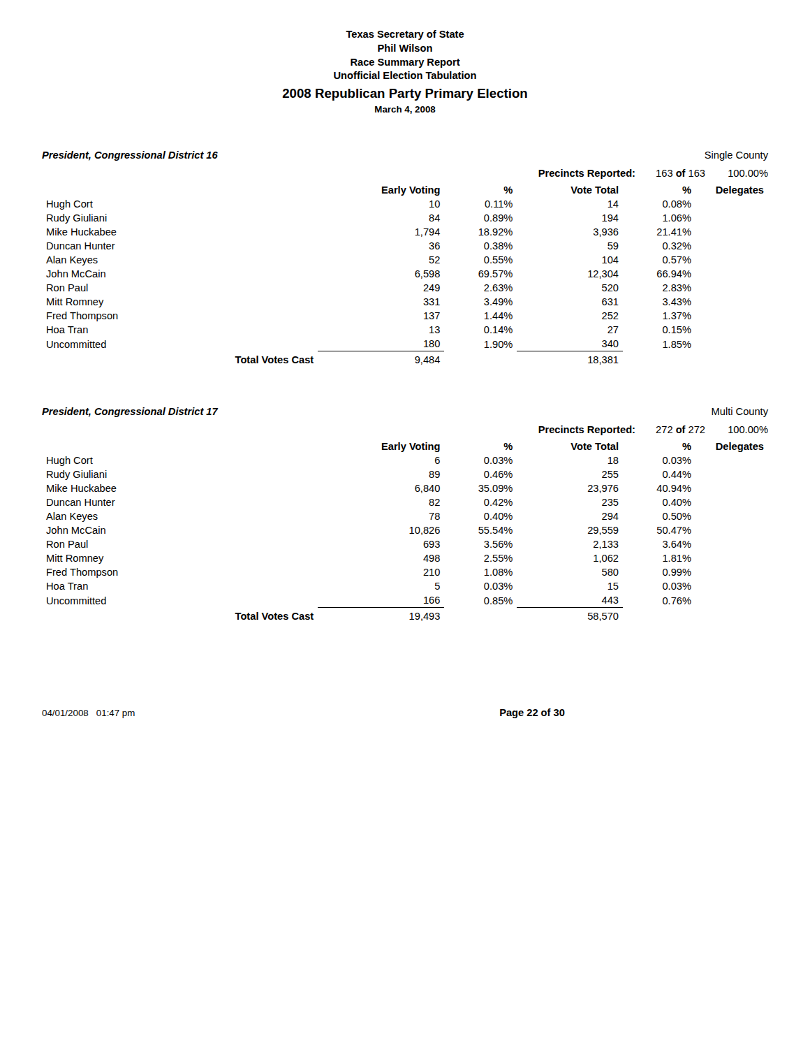Texas Secretary of State
Phil Wilson
Race Summary Report
Unofficial Election Tabulation
2008 Republican Party Primary Election
March 4, 2008
President, Congressional District 16 Single County
Precincts Reported: 163 of 163 100.00%
| | Early Voting | % | Vote Total | % | Delegates |
| --- | --- | --- | --- | --- | --- |
| Hugh Cort | 10 | 0.11% | 14 | 0.08% | |
| Rudy Giuliani | 84 | 0.89% | 194 | 1.06% | |
| Mike Huckabee | 1,794 | 18.92% | 3,936 | 21.41% | |
| Duncan Hunter | 36 | 0.38% | 59 | 0.32% | |
| Alan Keyes | 52 | 0.55% | 104 | 0.57% | |
| John McCain | 6,598 | 69.57% | 12,304 | 66.94% | |
| Ron Paul | 249 | 2.63% | 520 | 2.83% | |
| Mitt Romney | 331 | 3.49% | 631 | 3.43% | |
| Fred Thompson | 137 | 1.44% | 252 | 1.37% | |
| Hoa Tran | 13 | 0.14% | 27 | 0.15% | |
| Uncommitted | 180 | 1.90% | 340 | 1.85% | |
| Total Votes Cast | 9,484 | | 18,381 | | |
President, Congressional District 17 Multi County
Precincts Reported: 272 of 272 100.00%
| | Early Voting | % | Vote Total | % | Delegates |
| --- | --- | --- | --- | --- | --- |
| Hugh Cort | 6 | 0.03% | 18 | 0.03% | |
| Rudy Giuliani | 89 | 0.46% | 255 | 0.44% | |
| Mike Huckabee | 6,840 | 35.09% | 23,976 | 40.94% | |
| Duncan Hunter | 82 | 0.42% | 235 | 0.40% | |
| Alan Keyes | 78 | 0.40% | 294 | 0.50% | |
| John McCain | 10,826 | 55.54% | 29,559 | 50.47% | |
| Ron Paul | 693 | 3.56% | 2,133 | 3.64% | |
| Mitt Romney | 498 | 2.55% | 1,062 | 1.81% | |
| Fred Thompson | 210 | 1.08% | 580 | 0.99% | |
| Hoa Tran | 5 | 0.03% | 15 | 0.03% | |
| Uncommitted | 166 | 0.85% | 443 | 0.76% | |
| Total Votes Cast | 19,493 | | 58,570 | | |
04/01/2008 01:47 pm Page 22 of 30